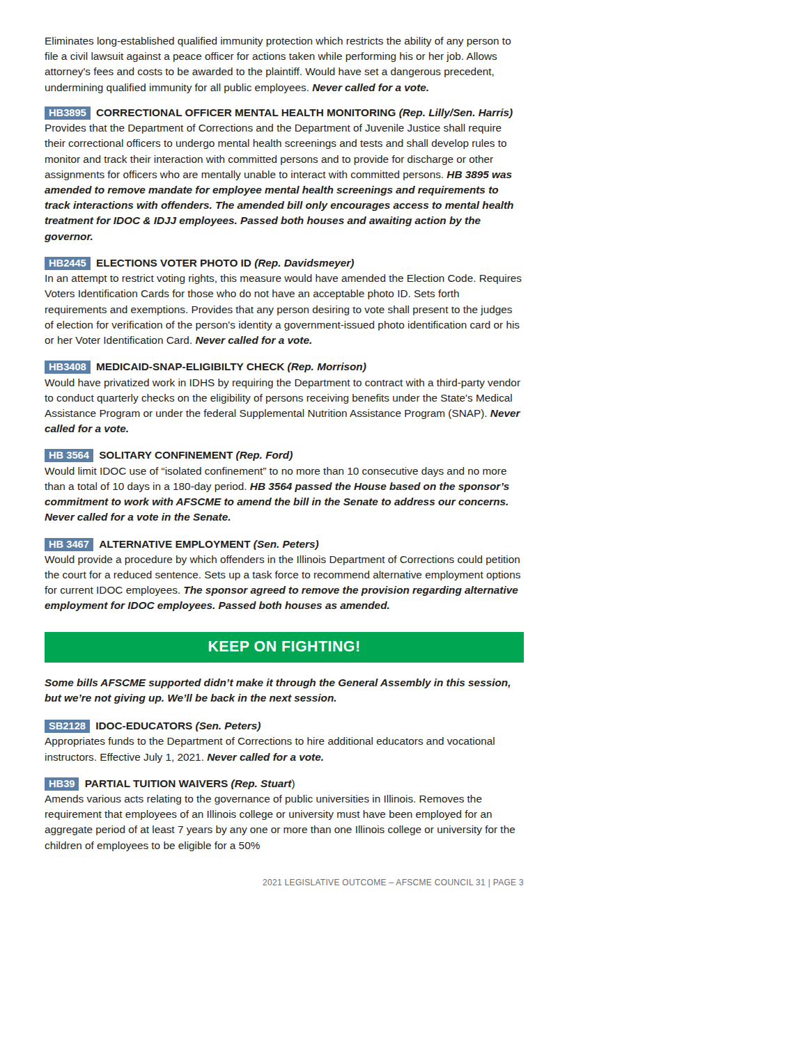Eliminates long-established qualified immunity protection which restricts the ability of any person to file a civil lawsuit against a peace officer for actions taken while performing his or her job. Allows attorney's fees and costs to be awarded to the plaintiff. Would have set a dangerous precedent, undermining qualified immunity for all public employees. Never called for a vote.
HB3895 Correctional Officer Mental Health Monitoring (Rep. Lilly/Sen. Harris)
Provides that the Department of Corrections and the Department of Juvenile Justice shall require their correctional officers to undergo mental health screenings and tests and shall develop rules to monitor and track their interaction with committed persons and to provide for discharge or other assignments for officers who are mentally unable to interact with committed persons. HB 3895 was amended to remove mandate for employee mental health screenings and requirements to track interactions with offenders. The amended bill only encourages access to mental health treatment for IDOC & IDJJ employees. Passed both houses and awaiting action by the governor.
HB2445 Elections Voter Photo ID (Rep. Davidsmeyer)
In an attempt to restrict voting rights, this measure would have amended the Election Code. Requires Voters Identification Cards for those who do not have an acceptable photo ID. Sets forth requirements and exemptions. Provides that any person desiring to vote shall present to the judges of election for verification of the person's identity a government-issued photo identification card or his or her Voter Identification Card. Never called for a vote.
HB3408 Medicaid-SNAP-Eligibilty Check (Rep. Morrison)
Would have privatized work in IDHS by requiring the Department to contract with a third-party vendor to conduct quarterly checks on the eligibility of persons receiving benefits under the State's Medical Assistance Program or under the federal Supplemental Nutrition Assistance Program (SNAP). Never called for a vote.
HB 3564 Solitary Confinement (Rep. Ford)
Would limit IDOC use of “isolated confinement” to no more than 10 consecutive days and no more than a total of 10 days in a 180-day period. HB 3564 passed the House based on the sponsor’s commitment to work with AFSCME to amend the bill in the Senate to address our concerns. Never called for a vote in the Senate.
HB 3467 Alternative Employment (Sen. Peters)
Would provide a procedure by which offenders in the Illinois Department of Corrections could petition the court for a reduced sentence. Sets up a task force to recommend alternative employment options for current IDOC employees. The sponsor agreed to remove the provision regarding alternative employment for IDOC employees. Passed both houses as amended.
KEEP ON FIGHTING!
Some bills AFSCME supported didn’t make it through the General Assembly in this session, but we’re not giving up. We’ll be back in the next session.
SB2128 IDOC-Educators (Sen. Peters)
Appropriates funds to the Department of Corrections to hire additional educators and vocational instructors. Effective July 1, 2021. Never called for a vote.
HB39 Partial Tuition Waivers (Rep. Stuart)
Amends various acts relating to the governance of public universities in Illinois. Removes the requirement that employees of an Illinois college or university must have been employed for an aggregate period of at least 7 years by any one or more than one Illinois college or university for the children of employees to be eligible for a 50%
2021 LEGISLATIVE OUTCOME – AFSCME COUNCIL 31 | PAGE 3